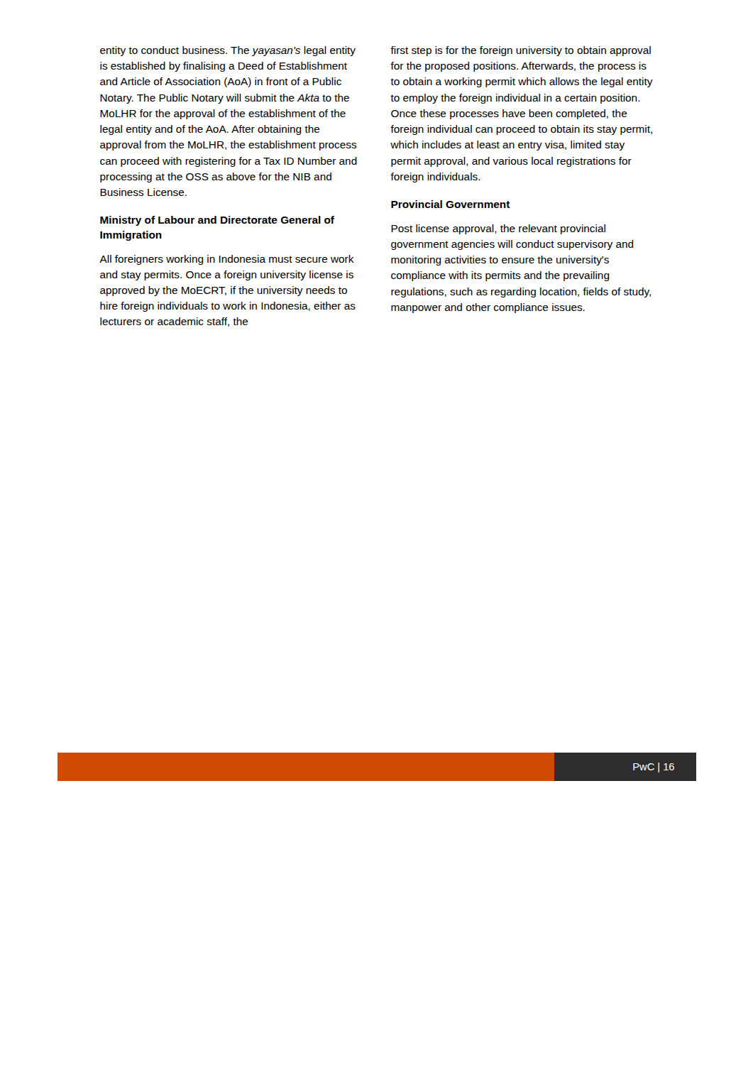entity to conduct business. The yayasan's legal entity is established by finalising a Deed of Establishment and Article of Association (AoA) in front of a Public Notary. The Public Notary will submit the Akta to the MoLHR for the approval of the establishment of the legal entity and of the AoA. After obtaining the approval from the MoLHR, the establishment process can proceed with registering for a Tax ID Number and processing at the OSS as above for the NIB and Business License.
Ministry of Labour and Directorate General of Immigration
All foreigners working in Indonesia must secure work and stay permits. Once a foreign university license is approved by the MoECRT, if the university needs to hire foreign individuals to work in Indonesia, either as lecturers or academic staff, the
first step is for the foreign university to obtain approval for the proposed positions. Afterwards, the process is to obtain a working permit which allows the legal entity to employ the foreign individual in a certain position. Once these processes have been completed, the foreign individual can proceed to obtain its stay permit, which includes at least an entry visa, limited stay permit approval, and various local registrations for foreign individuals.
Provincial Government
Post license approval, the relevant provincial government agencies will conduct supervisory and monitoring activities to ensure the university's compliance with its permits and the prevailing regulations, such as regarding location, fields of study, manpower and other compliance issues.
PwC | 16